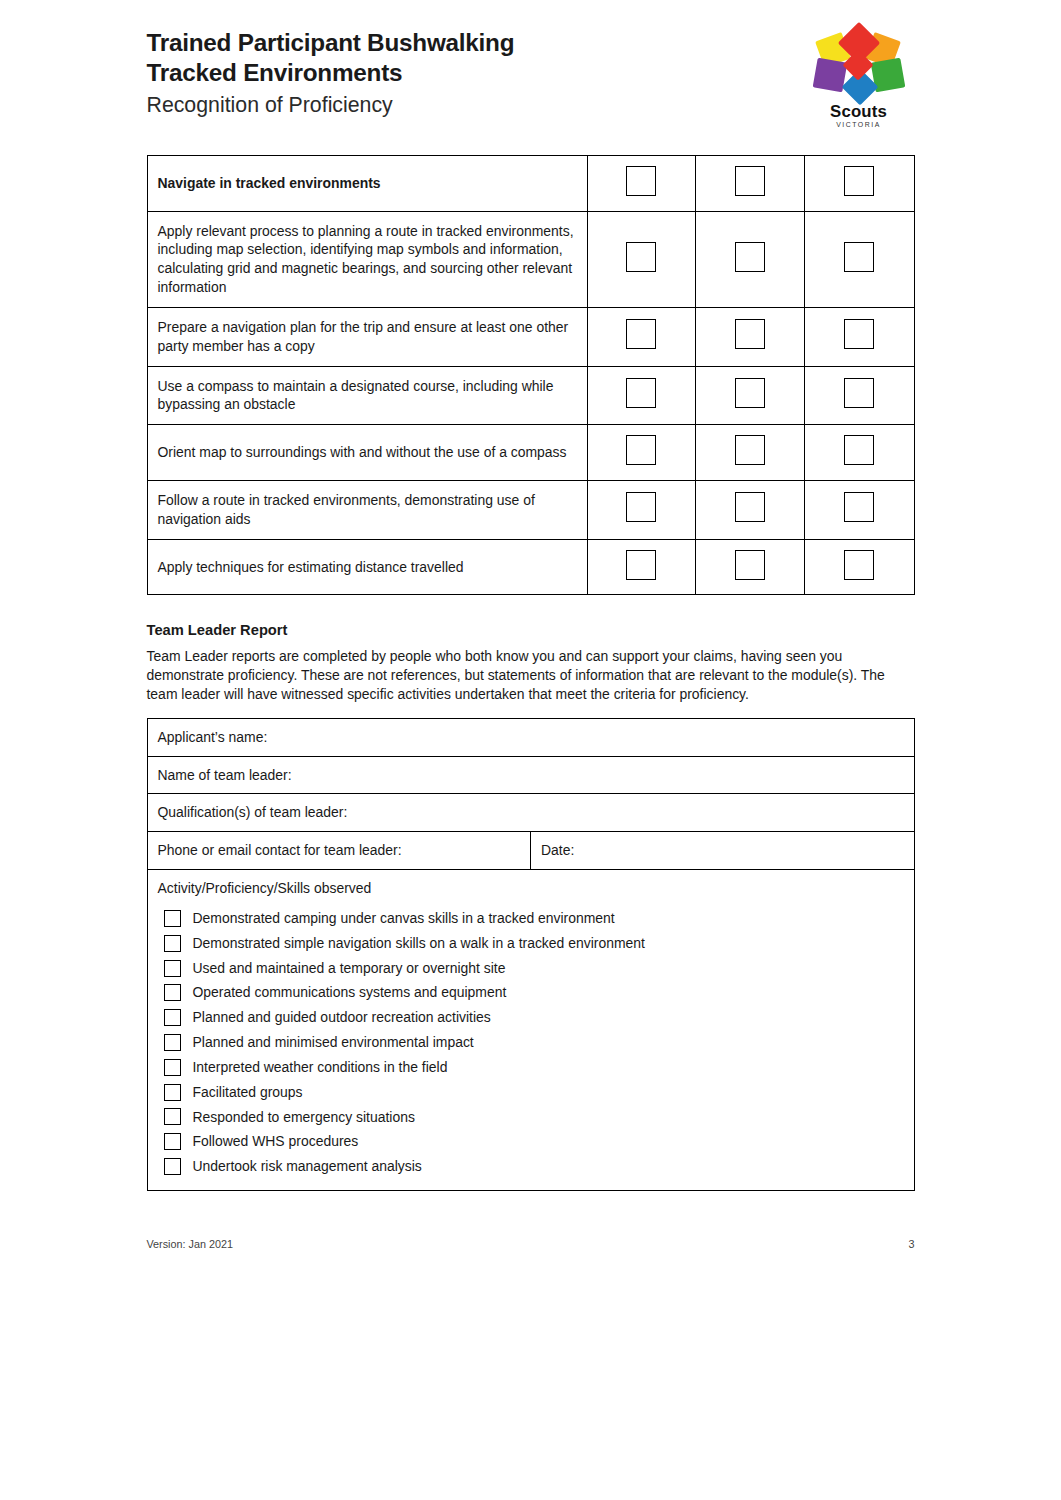Trained Participant Bushwalking
Tracked Environments
Recognition of Proficiency
Scouts
VICTORIA
| Navigate in tracked environments | | | |
| Apply relevant process to planning a route in tracked environments, including map selection, identifying map symbols and information, calculating grid and magnetic bearings, and sourcing other relevant information | | | |
| Prepare a navigation plan for the trip and ensure at least one other party member has a copy | | | |
| Use a compass to maintain a designated course, including while bypassing an obstacle | | | |
| Orient map to surroundings with and without the use of a compass | | | |
| Follow a route in tracked environments, demonstrating use of navigation aids | | | |
| Apply techniques for estimating distance travelled | | | |
Team Leader Report
Team Leader reports are completed by people who both know you and can support your claims, having seen you demonstrate proficiency. These are not references, but statements of information that are relevant to the module(s). The team leader will have witnessed specific activities undertaken that meet the criteria for proficiency.
| Applicant’s name: |
| Name of team leader: |
| Qualification(s) of team leader: |
| Phone or email contact for team leader: | Date: |
| Activity/Proficiency/Skills observed Demonstrated camping under canvas skills in a tracked environment Demonstrated simple navigation skills on a walk in a tracked environment Used and maintained a temporary or overnight site Operated communications systems and equipment Planned and guided outdoor recreation activities Planned and minimised environmental impact Interpreted weather conditions in the field Facilitated groups Responded to emergency situations Followed WHS procedures Undertook risk management analysis |
Version: Jan 2021 3